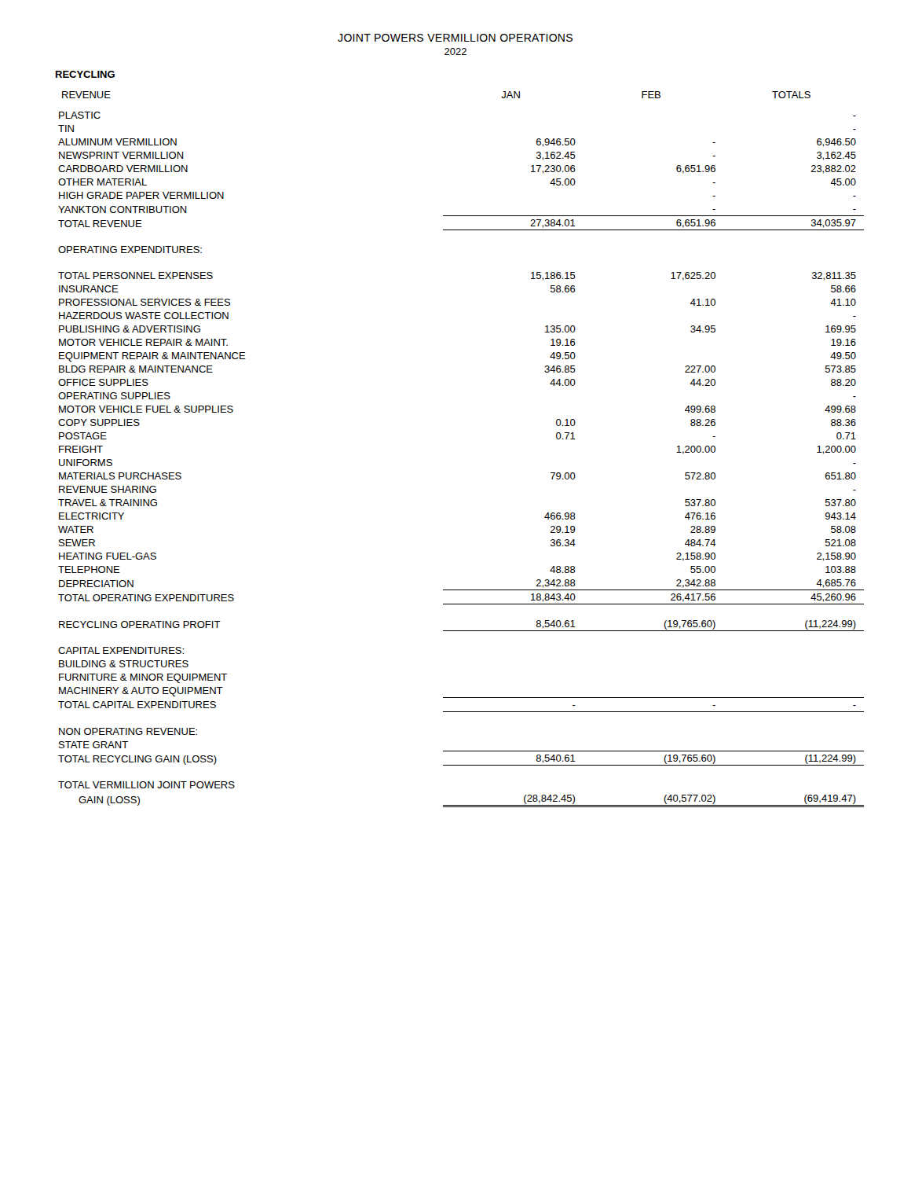JOINT POWERS VERMILLION OPERATIONS
2022
RECYCLING
| REVENUE | JAN | FEB | TOTALS |
| PLASTIC | | | - |
| TIN | | | - |
| ALUMINUM VERMILLION | 6,946.50 | - | 6,946.50 |
| NEWSPRINT VERMILLION | 3,162.45 | - | 3,162.45 |
| CARDBOARD VERMILLION | 17,230.06 | 6,651.96 | 23,882.02 |
| OTHER MATERIAL | 45.00 | - | 45.00 |
| HIGH GRADE PAPER VERMILLION | | - | - |
| YANKTON CONTRIBUTION | | - | - |
| TOTAL REVENUE | 27,384.01 | 6,651.96 | 34,035.97 |
| OPERATING EXPENDITURES: | | | |
| TOTAL PERSONNEL EXPENSES | 15,186.15 | 17,625.20 | 32,811.35 |
| INSURANCE | 58.66 | | 58.66 |
| PROFESSIONAL SERVICES & FEES | | 41.10 | 41.10 |
| HAZERDOUS WASTE COLLECTION | | | - |
| PUBLISHING & ADVERTISING | 135.00 | 34.95 | 169.95 |
| MOTOR VEHICLE REPAIR & MAINT. | 19.16 | | 19.16 |
| EQUIPMENT REPAIR & MAINTENANCE | 49.50 | | 49.50 |
| BLDG REPAIR & MAINTENANCE | 346.85 | 227.00 | 573.85 |
| OFFICE SUPPLIES | 44.00 | 44.20 | 88.20 |
| OPERATING SUPPLIES | | | - |
| MOTOR VEHICLE FUEL & SUPPLIES | | 499.68 | 499.68 |
| COPY SUPPLIES | 0.10 | 88.26 | 88.36 |
| POSTAGE | 0.71 | - | 0.71 |
| FREIGHT | | 1,200.00 | 1,200.00 |
| UNIFORMS | | | - |
| MATERIALS PURCHASES | 79.00 | 572.80 | 651.80 |
| REVENUE SHARING | | | - |
| TRAVEL & TRAINING | | 537.80 | 537.80 |
| ELECTRICITY | 466.98 | 476.16 | 943.14 |
| WATER | 29.19 | 28.89 | 58.08 |
| SEWER | 36.34 | 484.74 | 521.08 |
| HEATING FUEL-GAS | | 2,158.90 | 2,158.90 |
| TELEPHONE | 48.88 | 55.00 | 103.88 |
| DEPRECIATION | 2,342.88 | 2,342.88 | 4,685.76 |
| TOTAL OPERATING EXPENDITURES | 18,843.40 | 26,417.56 | 45,260.96 |
| RECYCLING OPERATING PROFIT | 8,540.61 | (19,765.60) | (11,224.99) |
| CAPITAL EXPENDITURES: | | | |
| BUILDING & STRUCTURES | | | |
| FURNITURE & MINOR EQUIPMENT | | | |
| MACHINERY & AUTO EQUIPMENT | | | |
| TOTAL CAPITAL EXPENDITURES | - | - | - |
| NON OPERATING REVENUE: | | | |
| STATE GRANT | | | |
| TOTAL RECYCLING GAIN (LOSS) | 8,540.61 | (19,765.60) | (11,224.99) |
| TOTAL VERMILLION JOINT POWERS | | | |
| GAIN (LOSS) | (28,842.45) | (40,577.02) | (69,419.47) |